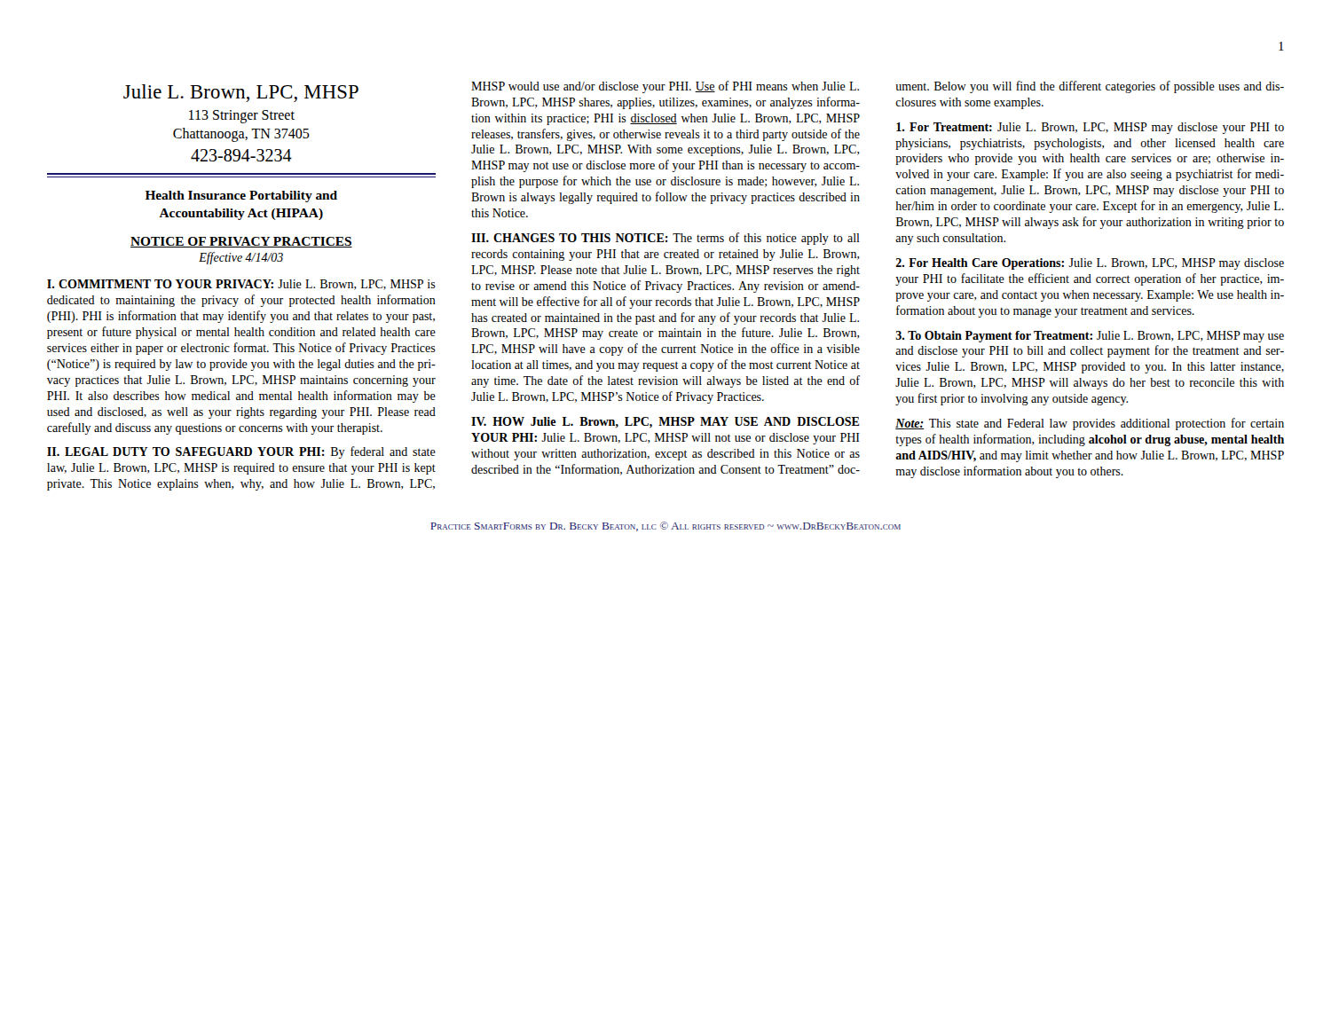1
Julie L. Brown, LPC, MHSP
113 Stringer Street
Chattanooga, TN 37405
423-894-3234
Health Insurance Portability and
Accountability Act (HIPAA)
NOTICE OF PRIVACY PRACTICES
Effective 4/14/03
I. COMMITMENT TO YOUR PRIVACY: Julie L. Brown, LPC, MHSP is dedicated to maintaining the privacy of your protected health information (PHI). PHI is information that may identify you and that relates to your past, present or future physical or mental health condition and related health care services either in paper or electronic format. This Notice of Privacy Practices (“Notice”) is required by law to provide you with the legal duties and the privacy practices that Julie L. Brown, LPC, MHSP maintains concerning your PHI. It also describes how medical and mental health information may be used and disclosed, as well as your rights regarding your PHI. Please read carefully and discuss any questions or concerns with your therapist.
II. LEGAL DUTY TO SAFEGUARD YOUR PHI: By federal and state law, Julie L. Brown, LPC, MHSP is required to ensure that your PHI is kept private. This Notice explains when, why, and how Julie L. Brown, LPC, MHSP would use and/or disclose your PHI. Use of PHI means when Julie L. Brown, LPC, MHSP shares, applies, utilizes, examines, or analyzes information within its practice; PHI is disclosed when Julie L. Brown, LPC, MHSP releases, transfers, gives, or otherwise reveals it to a third party outside of the Julie L. Brown, LPC, MHSP. With some exceptions, Julie L. Brown, LPC, MHSP may not use or disclose more of your PHI than is necessary to accomplish the purpose for which the use or disclosure is made; however, Julie L. Brown is always legally required to follow the privacy practices described in this Notice.
III. CHANGES TO THIS NOTICE: The terms of this notice apply to all records containing your PHI that are created or retained by Julie L. Brown, LPC, MHSP. Please note that Julie L. Brown, LPC, MHSP reserves the right to revise or amend this Notice of Privacy Practices. Any revision or amendment will be effective for all of your records that Julie L. Brown, LPC, MHSP has created or maintained in the past and for any of your records that Julie L. Brown, LPC, MHSP may create or maintain in the future. Julie L. Brown, LPC, MHSP will have a copy of the current Notice in the office in a visible location at all times, and you may request a copy of the most current Notice at any time. The date of the latest revision will always be listed at the end of Julie L. Brown, LPC, MHSP’s Notice of Privacy Practices.
IV. HOW Julie L. Brown, LPC, MHSP MAY USE AND DISCLOSE YOUR PHI: Julie L. Brown, LPC, MHSP will not use or disclose your PHI without your written authorization, except as described in this Notice or as described in the “Information, Authorization and Consent to Treatment” document. Below you will find the different categories of possible uses and disclosures with some examples.
1. For Treatment: Julie L. Brown, LPC, MHSP may disclose your PHI to physicians, psychiatrists, psychologists, and other licensed health care providers who provide you with health care services or are; otherwise involved in your care. Example: If you are also seeing a psychiatrist for medication management, Julie L. Brown, LPC, MHSP may disclose your PHI to her/him in order to coordinate your care. Except for in an emergency, Julie L. Brown, LPC, MHSP will always ask for your authorization in writing prior to any such consultation.
2. For Health Care Operations: Julie L. Brown, LPC, MHSP may disclose your PHI to facilitate the efficient and correct operation of her practice, improve your care, and contact you when necessary. Example: We use health information about you to manage your treatment and services.
3. To Obtain Payment for Treatment: Julie L. Brown, LPC, MHSP may use and disclose your PHI to bill and collect payment for the treatment and services Julie L. Brown, LPC, MHSP provided to you. In this latter instance, Julie L. Brown, LPC, MHSP will always do her best to reconcile this with you first prior to involving any outside agency.
Note: This state and Federal law provides additional protection for certain types of health information, including alcohol or drug abuse, mental health and AIDS/HIV, and may limit whether and how Julie L. Brown, LPC, MHSP may disclose information about you to others.
Practice SmartForms by Dr. Becky Beaton, llc © All rights reserved ~ www.DrBeckyBeaton.com